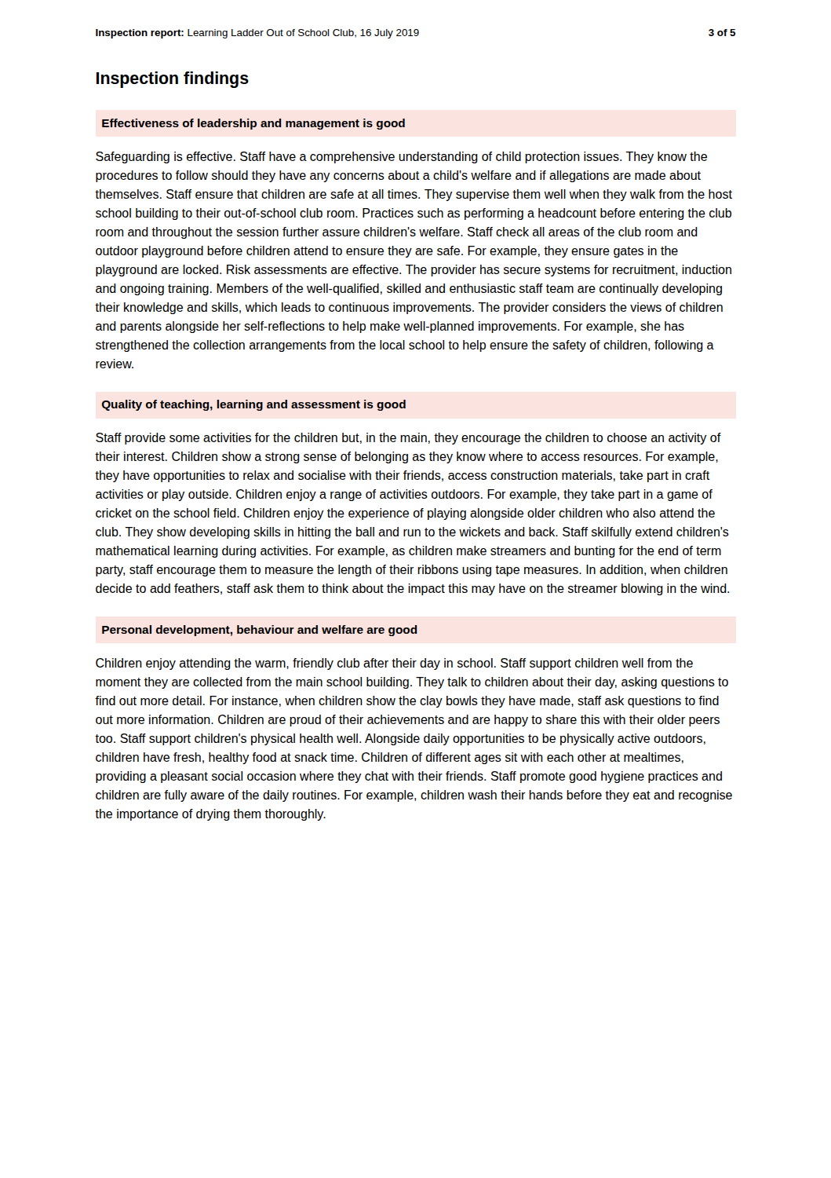Inspection report: Learning Ladder Out of School Club, 16 July 2019 3 of 5
Inspection findings
Effectiveness of leadership and management is good
Safeguarding is effective. Staff have a comprehensive understanding of child protection issues. They know the procedures to follow should they have any concerns about a child's welfare and if allegations are made about themselves. Staff ensure that children are safe at all times. They supervise them well when they walk from the host school building to their out-of-school club room. Practices such as performing a headcount before entering the club room and throughout the session further assure children's welfare. Staff check all areas of the club room and outdoor playground before children attend to ensure they are safe. For example, they ensure gates in the playground are locked. Risk assessments are effective. The provider has secure systems for recruitment, induction and ongoing training. Members of the well-qualified, skilled and enthusiastic staff team are continually developing their knowledge and skills, which leads to continuous improvements. The provider considers the views of children and parents alongside her self-reflections to help make well-planned improvements. For example, she has strengthened the collection arrangements from the local school to help ensure the safety of children, following a review.
Quality of teaching, learning and assessment is good
Staff provide some activities for the children but, in the main, they encourage the children to choose an activity of their interest. Children show a strong sense of belonging as they know where to access resources. For example, they have opportunities to relax and socialise with their friends, access construction materials, take part in craft activities or play outside. Children enjoy a range of activities outdoors. For example, they take part in a game of cricket on the school field. Children enjoy the experience of playing alongside older children who also attend the club. They show developing skills in hitting the ball and run to the wickets and back. Staff skilfully extend children's mathematical learning during activities. For example, as children make streamers and bunting for the end of term party, staff encourage them to measure the length of their ribbons using tape measures. In addition, when children decide to add feathers, staff ask them to think about the impact this may have on the streamer blowing in the wind.
Personal development, behaviour and welfare are good
Children enjoy attending the warm, friendly club after their day in school. Staff support children well from the moment they are collected from the main school building. They talk to children about their day, asking questions to find out more detail. For instance, when children show the clay bowls they have made, staff ask questions to find out more information. Children are proud of their achievements and are happy to share this with their older peers too. Staff support children's physical health well. Alongside daily opportunities to be physically active outdoors, children have fresh, healthy food at snack time. Children of different ages sit with each other at mealtimes, providing a pleasant social occasion where they chat with their friends. Staff promote good hygiene practices and children are fully aware of the daily routines. For example, children wash their hands before they eat and recognise the importance of drying them thoroughly.